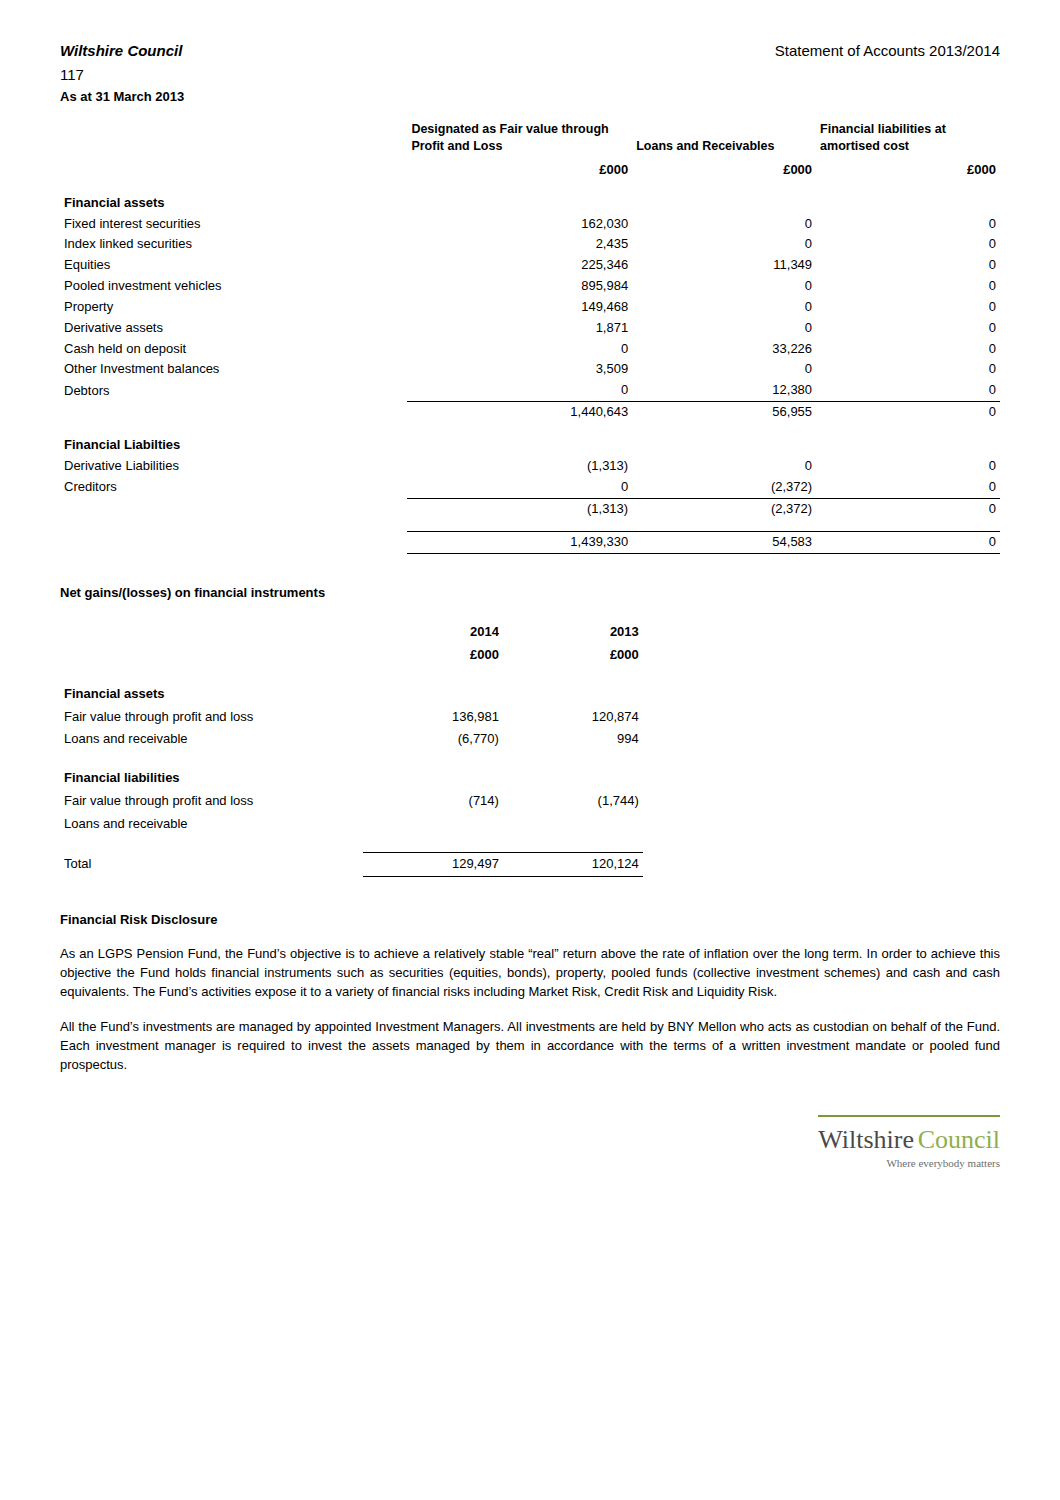Wiltshire Council
Statement of Accounts 2013/2014
117
As at 31 March 2013
| | Designated as Fair value through Profit and Loss | Loans and Receivables | Financial liabilities at amortised cost |
| --- | --- | --- | --- |
| | £000 | £000 | £000 |
| Financial assets | | | |
| Fixed interest securities | 162,030 | 0 | 0 |
| Index linked securities | 2,435 | 0 | 0 |
| Equities | 225,346 | 11,349 | 0 |
| Pooled investment vehicles | 895,984 | 0 | 0 |
| Property | 149,468 | 0 | 0 |
| Derivative assets | 1,871 | 0 | 0 |
| Cash held on deposit | 0 | 33,226 | 0 |
| Other Investment balances | 3,509 | 0 | 0 |
| Debtors | 0 | 12,380 | 0 |
| | 1,440,643 | 56,955 | 0 |
| Financial Liabilties | | | |
| Derivative Liabilities | (1,313) | 0 | 0 |
| Creditors | 0 | (2,372) | 0 |
| | (1,313) | (2,372) | 0 |
| | 1,439,330 | 54,583 | 0 |
Net gains/(losses) on financial instruments
| | 2014 | 2013 |
| | £000 | £000 |
| Financial assets | | |
| Fair value through profit and loss | 136,981 | 120,874 |
| Loans and receivable | (6,770) | 994 |
| Financial liabilities | | |
| Fair value through profit and loss | (714) | (1,744) |
| Loans and receivable | | |
| Total | 129,497 | 120,124 |
Financial Risk Disclosure
As an LGPS Pension Fund, the Fund’s objective is to achieve a relatively stable “real” return above the rate of inflation over the long term. In order to achieve this objective the Fund holds financial instruments such as securities (equities, bonds), property, pooled funds (collective investment schemes) and cash and cash equivalents. The Fund’s activities expose it to a variety of financial risks including Market Risk, Credit Risk and Liquidity Risk.
All the Fund’s investments are managed by appointed Investment Managers. All investments are held by BNY Mellon who acts as custodian on behalf of the Fund. Each investment manager is required to invest the assets managed by them in accordance with the terms of a written investment mandate or pooled fund prospectus.
Wiltshire Council Where everybody matters